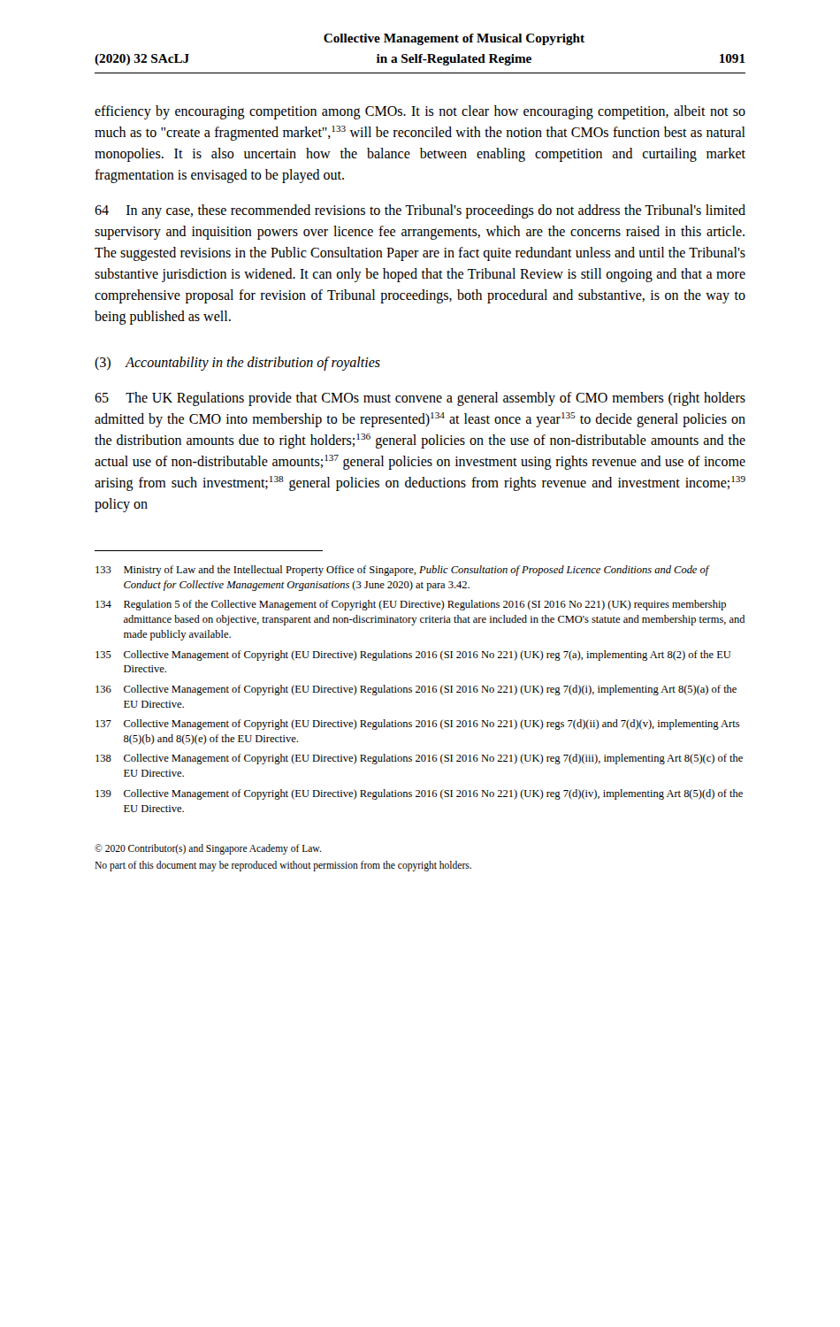(2020) 32 SAcLJ
Collective Management of Musical Copyright in a Self-Regulated Regime
1091
efficiency by encouraging competition among CMOs. It is not clear how encouraging competition, albeit not so much as to "create a fragmented market",133 will be reconciled with the notion that CMOs function best as natural monopolies. It is also uncertain how the balance between enabling competition and curtailing market fragmentation is envisaged to be played out.
64 In any case, these recommended revisions to the Tribunal's proceedings do not address the Tribunal's limited supervisory and inquisition powers over licence fee arrangements, which are the concerns raised in this article. The suggested revisions in the Public Consultation Paper are in fact quite redundant unless and until the Tribunal's substantive jurisdiction is widened. It can only be hoped that the Tribunal Review is still ongoing and that a more comprehensive proposal for revision of Tribunal proceedings, both procedural and substantive, is on the way to being published as well.
(3) Accountability in the distribution of royalties
65 The UK Regulations provide that CMOs must convene a general assembly of CMO members (right holders admitted by the CMO into membership to be represented)134 at least once a year135 to decide general policies on the distribution amounts due to right holders;136 general policies on the use of non-distributable amounts and the actual use of non-distributable amounts;137 general policies on investment using rights revenue and use of income arising from such investment;138 general policies on deductions from rights revenue and investment income;139 policy on
133 Ministry of Law and the Intellectual Property Office of Singapore, Public Consultation of Proposed Licence Conditions and Code of Conduct for Collective Management Organisations (3 June 2020) at para 3.42.
134 Regulation 5 of the Collective Management of Copyright (EU Directive) Regulations 2016 (SI 2016 No 221) (UK) requires membership admittance based on objective, transparent and non-discriminatory criteria that are included in the CMO's statute and membership terms, and made publicly available.
135 Collective Management of Copyright (EU Directive) Regulations 2016 (SI 2016 No 221) (UK) reg 7(a), implementing Art 8(2) of the EU Directive.
136 Collective Management of Copyright (EU Directive) Regulations 2016 (SI 2016 No 221) (UK) reg 7(d)(i), implementing Art 8(5)(a) of the EU Directive.
137 Collective Management of Copyright (EU Directive) Regulations 2016 (SI 2016 No 221) (UK) regs 7(d)(ii) and 7(d)(v), implementing Arts 8(5)(b) and 8(5)(e) of the EU Directive.
138 Collective Management of Copyright (EU Directive) Regulations 2016 (SI 2016 No 221) (UK) reg 7(d)(iii), implementing Art 8(5)(c) of the EU Directive.
139 Collective Management of Copyright (EU Directive) Regulations 2016 (SI 2016 No 221) (UK) reg 7(d)(iv), implementing Art 8(5)(d) of the EU Directive.
© 2020 Contributor(s) and Singapore Academy of Law.
No part of this document may be reproduced without permission from the copyright holders.